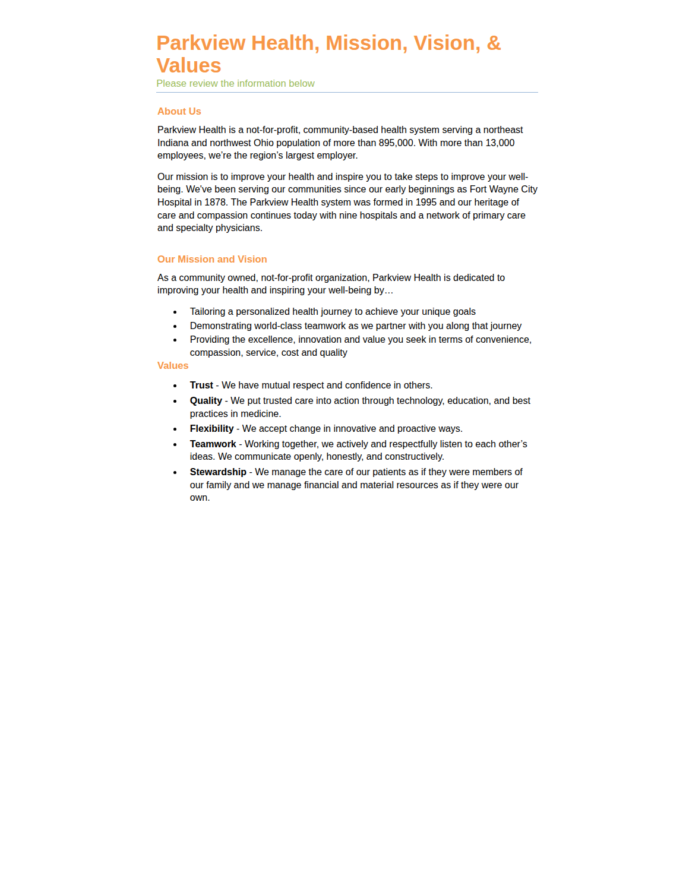Parkview Health, Mission, Vision, & Values
Please review the information below
About Us
Parkview Health is a not-for-profit, community-based health system serving a northeast Indiana and northwest Ohio population of more than 895,000. With more than 13,000 employees, we’re the region’s largest employer.
Our mission is to improve your health and inspire you to take steps to improve your well-being. We've been serving our communities since our early beginnings as Fort Wayne City Hospital in 1878. The Parkview Health system was formed in 1995 and our heritage of care and compassion continues today with nine hospitals and a network of primary care and specialty physicians.
Our Mission and Vision
As a community owned, not-for-profit organization, Parkview Health is dedicated to improving your health and inspiring your well-being by…
Tailoring a personalized health journey to achieve your unique goals
Demonstrating world-class teamwork as we partner with you along that journey
Providing the excellence, innovation and value you seek in terms of convenience, compassion, service, cost and quality
Values
Trust - We have mutual respect and confidence in others.
Quality - We put trusted care into action through technology, education, and best practices in medicine.
Flexibility - We accept change in innovative and proactive ways.
Teamwork - Working together, we actively and respectfully listen to each other’s ideas. We communicate openly, honestly, and constructively.
Stewardship - We manage the care of our patients as if they were members of our family and we manage financial and material resources as if they were our own.